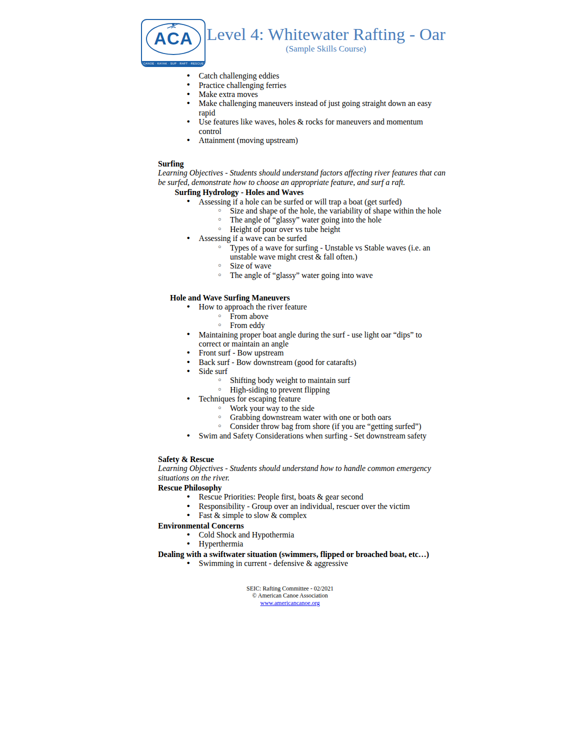ACA
CANOE · KAYAK · SUP · RAFT · RESCUE
Level 4: Whitewater Rafting - Oar
(Sample Skills Course)
Catch challenging eddies
Practice challenging ferries
Make extra moves
Make challenging maneuvers instead of just going straight down an easy rapid
Use features like waves, holes & rocks for maneuvers and momentum control
Attainment (moving upstream)
Surfing
Learning Objectives - Students should understand factors affecting river features that can be surfed, demonstrate how to choose an appropriate feature, and surf a raft.
Surfing Hydrology - Holes and Waves
Assessing if a hole can be surfed or will trap a boat (get surfed)
Size and shape of the hole, the variability of shape within the hole
The angle of “glassy” water going into the hole
Height of pour over vs tube height
Assessing if a wave can be surfed
Types of a wave for surfing - Unstable vs Stable waves (i.e. an unstable wave might crest & fall often.)
Size of wave
The angle of “glassy” water going into wave
Hole and Wave Surfing Maneuvers
How to approach the river feature
From above
From eddy
Maintaining proper boat angle during the surf - use light oar “dips” to correct or maintain an angle
Front surf - Bow upstream
Back surf - Bow downstream (good for catarafts)
Side surf
Shifting body weight to maintain surf
High-siding to prevent flipping
Techniques for escaping feature
Work your way to the side
Grabbing downstream water with one or both oars
Consider throw bag from shore (if you are “getting surfed”)
Swim and Safety Considerations when surfing - Set downstream safety
Safety & Rescue
Learning Objectives - Students should understand how to handle common emergency situations on the river.
Rescue Philosophy
Rescue Priorities: People first, boats & gear second
Responsibility - Group over an individual, rescuer over the victim
Fast & simple to slow & complex
Environmental Concerns
Cold Shock and Hypothermia
Hyperthermia
Dealing with a swiftwater situation (swimmers, flipped or broached boat, etc…)
Swimming in current - defensive & aggressive
SEIC: Rafting Committee - 02/2021
© American Canoe Association
www.americancanoe.org